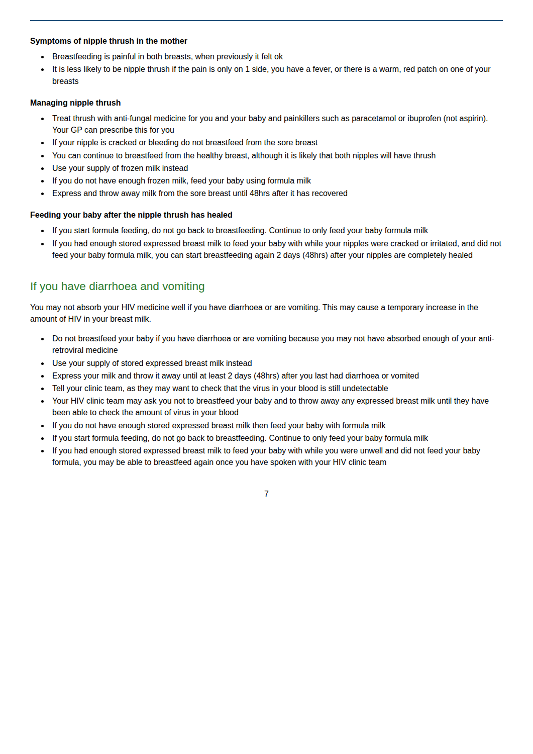Symptoms of nipple thrush in the mother
Breastfeeding is painful in both breasts, when previously it felt ok
It is less likely to be nipple thrush if the pain is only on 1 side, you have a fever, or there is a warm, red patch on one of your breasts
Managing nipple thrush
Treat thrush with anti-fungal medicine for you and your baby and painkillers such as paracetamol or ibuprofen (not aspirin). Your GP can prescribe this for you
If your nipple is cracked or bleeding do not breastfeed from the sore breast
You can continue to breastfeed from the healthy breast, although it is likely that both nipples will have thrush
Use your supply of frozen milk instead
If you do not have enough frozen milk, feed your baby using formula milk
Express and throw away milk from the sore breast until 48hrs after it has recovered
Feeding your baby after the nipple thrush has healed
If you start formula feeding, do not go back to breastfeeding. Continue to only feed your baby formula milk
If you had enough stored expressed breast milk to feed your baby with while your nipples were cracked or irritated, and did not feed your baby formula milk, you can start breastfeeding again 2 days (48hrs) after your nipples are completely healed
If you have diarrhoea and vomiting
You may not absorb your HIV medicine well if you have diarrhoea or are vomiting. This may cause a temporary increase in the amount of HIV in your breast milk.
Do not breastfeed your baby if you have diarrhoea or are vomiting because you may not have absorbed enough of your anti-retroviral medicine
Use your supply of stored expressed breast milk instead
Express your milk and throw it away until at least 2 days (48hrs) after you last had diarrhoea or vomited
Tell your clinic team, as they may want to check that the virus in your blood is still undetectable
Your HIV clinic team may ask you not to breastfeed your baby and to throw away any expressed breast milk until they have been able to check the amount of virus in your blood
If you do not have enough stored expressed breast milk then feed your baby with formula milk
If you start formula feeding, do not go back to breastfeeding. Continue to only feed your baby formula milk
If you had enough stored expressed breast milk to feed your baby with while you were unwell and did not feed your baby formula, you may be able to breastfeed again once you have spoken with your HIV clinic team
7